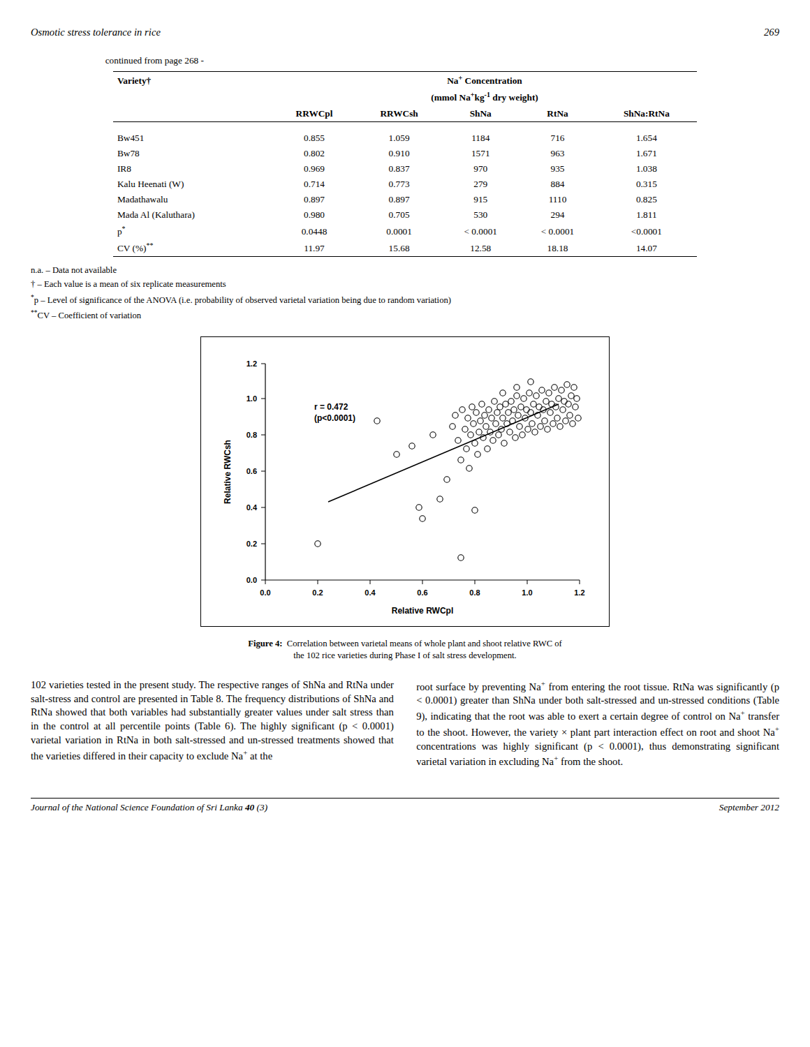Osmotic stress tolerance in rice
269
continued from page 268 -
| Variety† | Na + Concentration |
| --- | --- |
| | (mmol Na + kg -1 dry weight) |
| | RRWCpl | RRWCsh | ShNa | RtNa | ShNa:RtNa |
| Bw451 | 0.855 | 1.059 | 1184 | 716 | 1.654 |
| Bw78 | 0.802 | 0.910 | 1571 | 963 | 1.671 |
| IR8 | 0.969 | 0.837 | 970 | 935 | 1.038 |
| Kalu Heenati (W) | 0.714 | 0.773 | 279 | 884 | 0.315 |
| Madathawalu | 0.897 | 0.897 | 915 | 1110 | 0.825 |
| Mada Al (Kaluthara) | 0.980 | 0.705 | 530 | 294 | 1.811 |
| p * | 0.0448 | 0.0001 | < 0.0001 | < 0.0001 | <0.0001 |
| CV (%) ** | 11.97 | 15.68 | 12.58 | 18.18 | 14.07 |
n.a. – Data not available
† – Each value is a mean of six replicate measurements
*p – Level of significance of the ANOVA (i.e. probability of observed varietal variation being due to random variation)
**CV – Coefficient of variation
0.0 0.2 0.4 0.6 0.8 1.0 1.2 0.0 0.2 0.4 0.6 0.8 1.0 1.2 Relative RWCpl Relative RWCsh r = 0.472 (p<0.0001)
Figure 4: Correlation between varietal means of whole plant and shoot relative RWC of
the 102 rice varieties during Phase I of salt stress development.
102 varieties tested in the present study. The respective ranges of ShNa and RtNa under salt-stress and control are presented in Table 8. The frequency distributions of ShNa and RtNa showed that both variables had substantially greater values under salt stress than in the control at all percentile points (Table 6). The highly significant (p < 0.0001) varietal variation in RtNa in both salt-stressed and un-stressed treatments showed that the varieties differed in their capacity to exclude Na+ at the
root surface by preventing Na+ from entering the root tissue. RtNa was significantly (p < 0.0001) greater than ShNa under both salt-stressed and un-stressed conditions (Table 9), indicating that the root was able to exert a certain degree of control on Na+ transfer to the shoot. However, the variety × plant part interaction effect on root and shoot Na+ concentrations was highly significant (p < 0.0001), thus demonstrating significant varietal variation in excluding Na+ from the shoot.
Journal of the National Science Foundation of Sri Lanka 40 (3)
September 2012